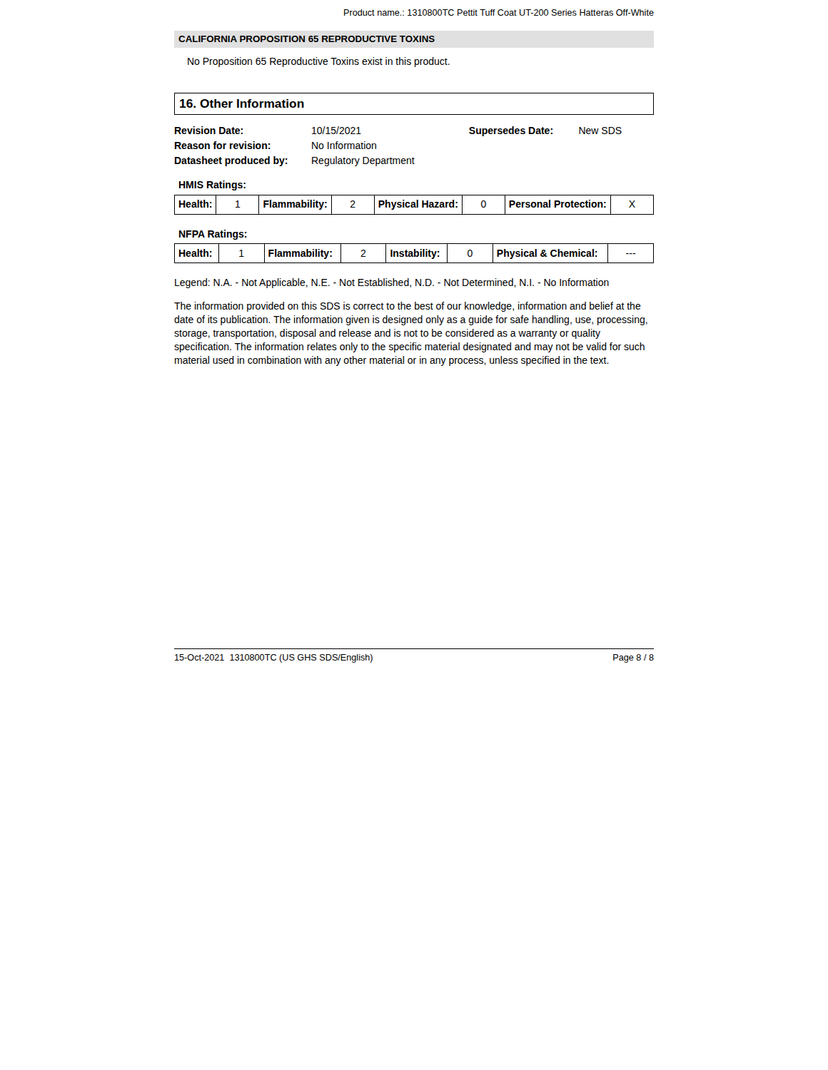Product name.: 1310800TC Pettit Tuff Coat UT-200 Series Hatteras Off-White
CALIFORNIA PROPOSITION 65 REPRODUCTIVE TOXINS
No Proposition 65 Reproductive Toxins exist in this product.
16. Other Information
| Revision Date: | 10/15/2021 | Supersedes Date: | New SDS |
| Reason for revision: | No Information | | |
| Datasheet produced by: | Regulatory Department | | |
HMIS Ratings:
| Health: | 1 | Flammability: | 2 | Physical Hazard: | 0 | Personal Protection: | X |
NFPA Ratings:
| Health: | 1 | Flammability: | 2 | Instability: | 0 | Physical & Chemical: | --- |
Legend: N.A. - Not Applicable, N.E. - Not Established, N.D. - Not Determined, N.I. - No Information
The information provided on this SDS is correct to the best of our knowledge, information and belief at the date of its publication. The information given is designed only as a guide for safe handling, use, processing, storage, transportation, disposal and release and is not to be considered as a warranty or quality specification. The information relates only to the specific material designated and may not be valid for such material used in combination with any other material or in any process, unless specified in the text.
15-Oct-2021 1310800TC (US GHS SDS/English) Page 8 / 8